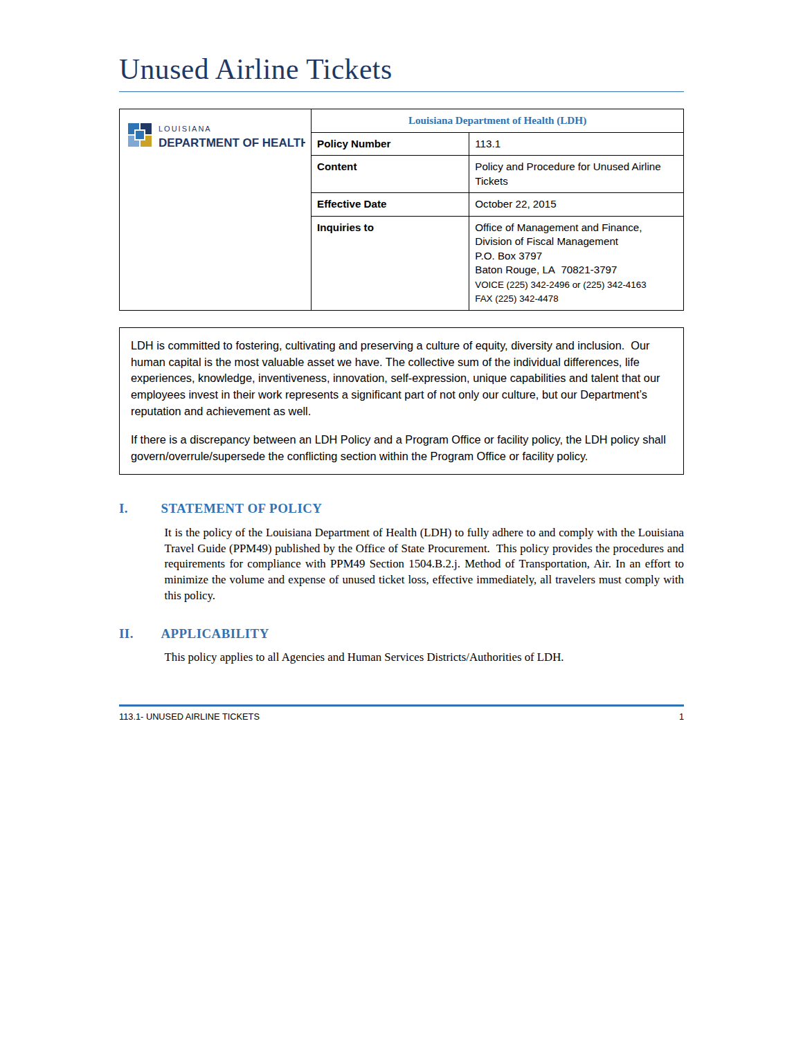Unused Airline Tickets
| LOUISIANA DEPARTMENT OF HEALTH | Louisiana Department of Health (LDH) |
| Policy Number | 113.1 |
| Content | Policy and Procedure for Unused Airline Tickets |
| Effective Date | October 22, 2015 |
| Inquiries to | Office of Management and Finance, Division of Fiscal Management P.O. Box 3797 Baton Rouge, LA 70821-3797 VOICE (225) 342-2496 or (225) 342-4163 FAX (225) 342-4478 |
LDH is committed to fostering, cultivating and preserving a culture of equity, diversity and inclusion. Our human capital is the most valuable asset we have. The collective sum of the individual differences, life experiences, knowledge, inventiveness, innovation, self-expression, unique capabilities and talent that our employees invest in their work represents a significant part of not only our culture, but our Department’s reputation and achievement as well.
If there is a discrepancy between an LDH Policy and a Program Office or facility policy, the LDH policy shall govern/overrule/supersede the conflicting section within the Program Office or facility policy.
I. STATEMENT OF POLICY
It is the policy of the Louisiana Department of Health (LDH) to fully adhere to and comply with the Louisiana Travel Guide (PPM49) published by the Office of State Procurement. This policy provides the procedures and requirements for compliance with PPM49 Section 1504.B.2.j. Method of Transportation, Air. In an effort to minimize the volume and expense of unused ticket loss, effective immediately, all travelers must comply with this policy.
II. APPLICABILITY
This policy applies to all Agencies and Human Services Districts/Authorities of LDH.
113.1- UNUSED AIRLINE TICKETS 1